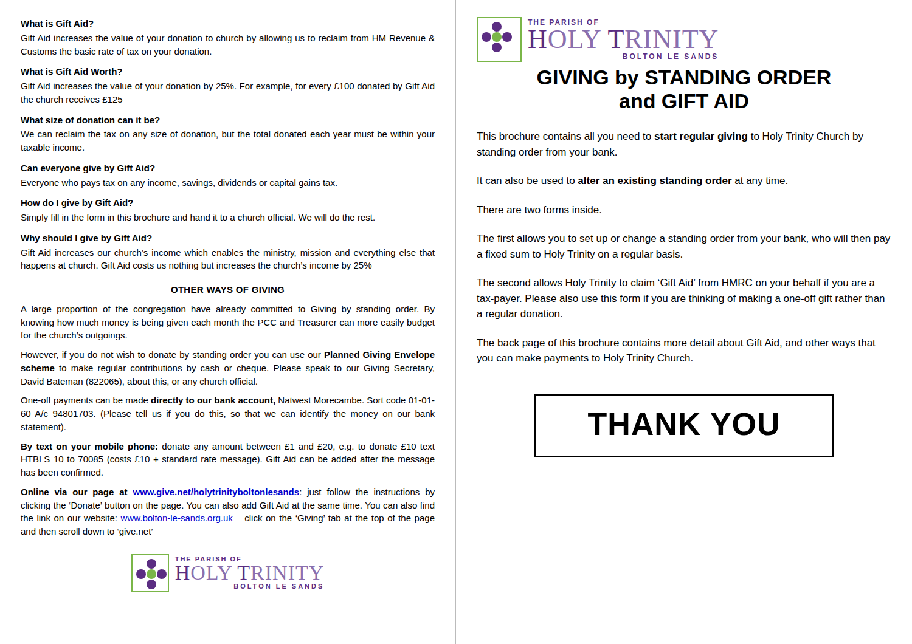What is Gift Aid?
Gift Aid increases the value of your donation to church by allowing us to reclaim from HM Revenue & Customs the basic rate of tax on your donation.
What is Gift Aid Worth?
Gift Aid increases the value of your donation by 25%. For example, for every £100 donated by Gift Aid the church receives £125
What size of donation can it be?
We can reclaim the tax on any size of donation, but the total donated each year must be within your taxable income.
Can everyone give by Gift Aid?
Everyone who pays tax on any income, savings, dividends or capital gains tax.
How do I give by Gift Aid?
Simply fill in the form in this brochure and hand it to a church official. We will do the rest.
Why should I give by Gift Aid?
Gift Aid increases our church’s income which enables the ministry, mission and everything else that happens at church. Gift Aid costs us nothing but increases the church’s income by 25%
OTHER WAYS OF GIVING
A large proportion of the congregation have already committed to Giving by standing order. By knowing how much money is being given each month the PCC and Treasurer can more easily budget for the church’s outgoings.
However, if you do not wish to donate by standing order you can use our Planned Giving Envelope scheme to make regular contributions by cash or cheque. Please speak to our Giving Secretary, David Bateman (822065), about this, or any church official.
One-off payments can be made directly to our bank account, Natwest Morecambe. Sort code 01-01-60 A/c 94801703. (Please tell us if you do this, so that we can identify the money on our bank statement).
By text on your mobile phone: donate any amount between £1 and £20, e.g. to donate £10 text HTBLS 10 to 70085 (costs £10 + standard rate message). Gift Aid can be added after the message has been confirmed.
Online via our page at www.give.net/holytrinityboltonlesands: just follow the instructions by clicking the ‘Donate’ button on the page. You can also add Gift Aid at the same time. You can also find the link on our website: www.bolton-le-sands.org.uk – click on the ‘Giving’ tab at the top of the page and then scroll down to ‘give.net’
The Parish of
HOLY TRINITY
BOLTON LE SANDS
The Parish of
HOLY TRINITY
BOLTON LE SANDS
GIVING by STANDING ORDER
and GIFT AID
This brochure contains all you need to start regular giving to Holy Trinity Church by standing order from your bank.
It can also be used to alter an existing standing order at any time.
There are two forms inside.
The first allows you to set up or change a standing order from your bank, who will then pay a fixed sum to Holy Trinity on a regular basis.
The second allows Holy Trinity to claim ‘Gift Aid’ from HMRC on your behalf if you are a tax-payer. Please also use this form if you are thinking of making a one-off gift rather than a regular donation.
The back page of this brochure contains more detail about Gift Aid, and other ways that you can make payments to Holy Trinity Church.
THANK YOU